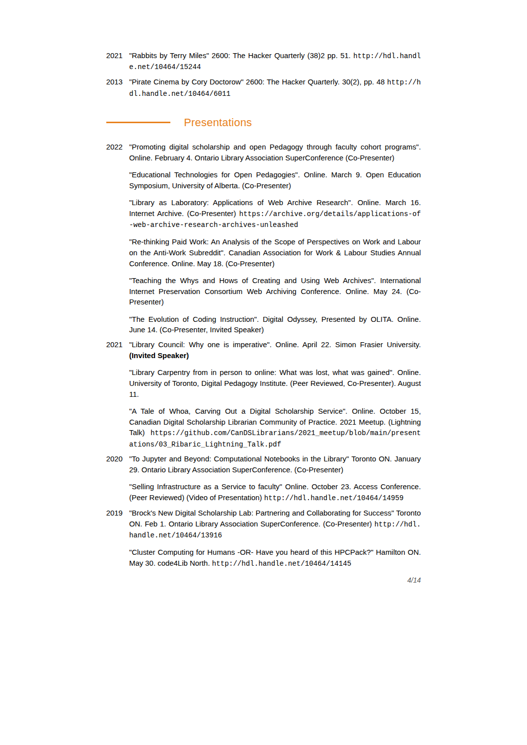2021
"Rabbits by Terry Miles" 2600: The Hacker Quarterly (38)2 pp. 51. http://hdl.handle.net/10464/15244
2013
"Pirate Cinema by Cory Doctorow" 2600: The Hacker Quarterly. 30(2), pp. 48 http://hdl.handle.net/10464/6011
Presentations
2022
"Promoting digital scholarship and open Pedagogy through faculty cohort programs". Online. February 4. Ontario Library Association SuperConference (Co-Presenter)
"Educational Technologies for Open Pedagogies". Online. March 9. Open Education Symposium, University of Alberta. (Co-Presenter)
"Library as Laboratory: Applications of Web Archive Research". Online. March 16. Internet Archive. (Co-Presenter) https://archive.org/details/applications-of-web-archive-research-archives-unleashed
"Re-thinking Paid Work: An Analysis of the Scope of Perspectives on Work and Labour on the Anti-Work Subreddit". Canadian Association for Work & Labour Studies Annual Conference. Online. May 18. (Co-Presenter)
"Teaching the Whys and Hows of Creating and Using Web Archives". International Internet Preservation Consortium Web Archiving Conference. Online. May 24. (Co-Presenter)
"The Evolution of Coding Instruction". Digital Odyssey, Presented by OLITA. Online. June 14. (Co-Presenter, Invited Speaker)
2021
"Library Council: Why one is imperative". Online. April 22. Simon Frasier University. (Invited Speaker)
"Library Carpentry from in person to online: What was lost, what was gained". Online. University of Toronto, Digital Pedagogy Institute. (Peer Reviewed, Co-Presenter). August 11.
"A Tale of Whoa, Carving Out a Digital Scholarship Service". Online. October 15, Canadian Digital Scholarship Librarian Community of Practice. 2021 Meetup. (Lightning Talk) https://github.com/CanDSLibrarians/2021_meetup/blob/main/presentations/03_Ribaric_Lightning_Talk.pdf
2020
"To Jupyter and Beyond: Computational Notebooks in the Library" Toronto ON. January 29. Ontario Library Association SuperConference. (Co-Presenter)
"Selling Infrastructure as a Service to faculty" Online. October 23. Access Conference. (Peer Reviewed) (Video of Presentation) http://hdl.handle.net/10464/14959
2019
"Brock's New Digital Scholarship Lab: Partnering and Collaborating for Success" Toronto ON. Feb 1. Ontario Library Association SuperConference. (Co-Presenter) http://hdl.handle.net/10464/13916
"Cluster Computing for Humans -OR- Have you heard of this HPCPack?" Hamilton ON. May 30. code4Lib North. http://hdl.handle.net/10464/14145
4/14